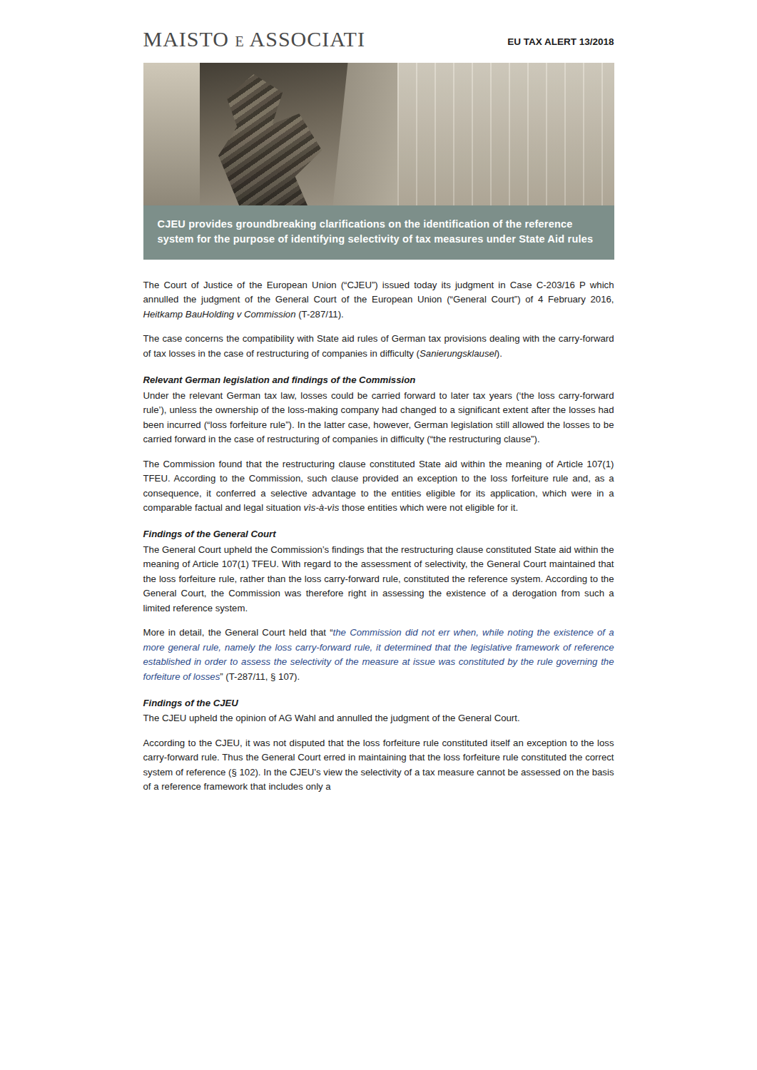MAISTO E ASSOCIATI
EU TAX ALERT 13/2018
CJEU provides groundbreaking clarifications on the identification of the reference system for the purpose of identifying selectivity of tax measures under State Aid rules
The Court of Justice of the European Union (“CJEU”) issued today its judgment in Case C-203/16 P which annulled the judgment of the General Court of the European Union (“General Court”) of 4 February 2016, Heitkamp BauHolding v Commission (T-287/11).
The case concerns the compatibility with State aid rules of German tax provisions dealing with the carry-forward of tax losses in the case of restructuring of companies in difficulty (Sanierungsklausel).
Relevant German legislation and findings of the Commission
Under the relevant German tax law, losses could be carried forward to later tax years (‘the loss carry-forward rule’), unless the ownership of the loss-making company had changed to a significant extent after the losses had been incurred (“loss forfeiture rule”). In the latter case, however, German legislation still allowed the losses to be carried forward in the case of restructuring of companies in difficulty (“the restructuring clause”).
The Commission found that the restructuring clause constituted State aid within the meaning of Article 107(1) TFEU. According to the Commission, such clause provided an exception to the loss forfeiture rule and, as a consequence, it conferred a selective advantage to the entities eligible for its application, which were in a comparable factual and legal situation vìs-à-vìs those entities which were not eligible for it.
Findings of the General Court
The General Court upheld the Commission’s findings that the restructuring clause constituted State aid within the meaning of Article 107(1) TFEU. With regard to the assessment of selectivity, the General Court maintained that the loss forfeiture rule, rather than the loss carry-forward rule, constituted the reference system. According to the General Court, the Commission was therefore right in assessing the existence of a derogation from such a limited reference system.
More in detail, the General Court held that “the Commission did not err when, while noting the existence of a more general rule, namely the loss carry-forward rule, it determined that the legislative framework of reference established in order to assess the selectivity of the measure at issue was constituted by the rule governing the forfeiture of losses” (T-287/11, § 107).
Findings of the CJEU
The CJEU upheld the opinion of AG Wahl and annulled the judgment of the General Court.
According to the CJEU, it was not disputed that the loss forfeiture rule constituted itself an exception to the loss carry-forward rule. Thus the General Court erred in maintaining that the loss forfeiture rule constituted the correct system of reference (§ 102). In the CJEU’s view the selectivity of a tax measure cannot be assessed on the basis of a reference framework that includes only a